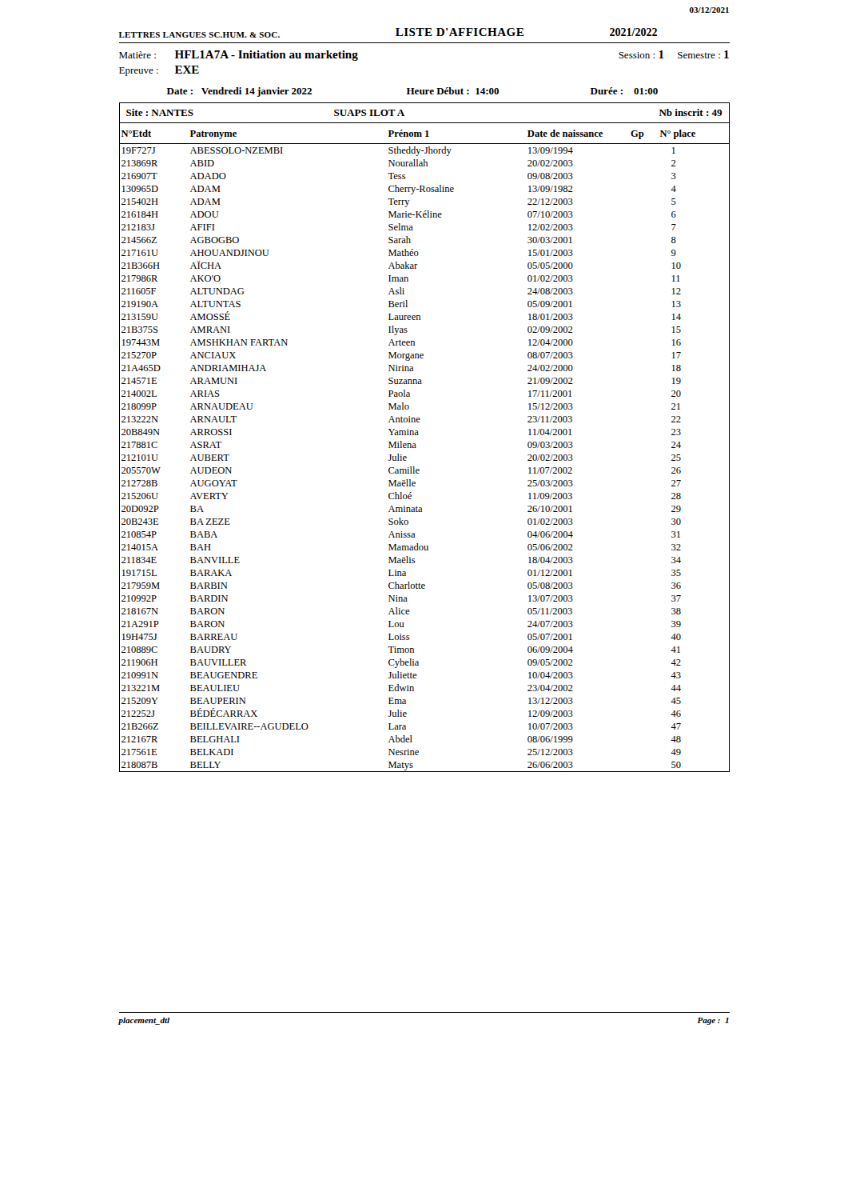03/12/2021
LETTRES LANGUES SC.HUM. & SOC.
LISTE D'AFFICHAGE
2021/2022
Matière : HFL1A7A - Initiation au marketing Session : 1 Semestre : 1
Epreuve : EXE
Date : Vendredi 14 janvier 2022 Heure Début : 14:00 Durée : 01:00
Site : NANTES SUAPS ILOT A Nb inscrit : 49
| N°Etdt | Patronyme | Prénom 1 | Date de naissance | Gp | N° place |
| --- | --- | --- | --- | --- | --- |
| 19F727J | ABESSOLO-NZEMBI | Stheddy-Jhordy | 13/09/1994 | | 1 |
| 213869R | ABID | Nourallah | 20/02/2003 | | 2 |
| 216907T | ADADO | Tess | 09/08/2003 | | 3 |
| 130965D | ADAM | Cherry-Rosaline | 13/09/1982 | | 4 |
| 215402H | ADAM | Terry | 22/12/2003 | | 5 |
| 216184H | ADOU | Marie-Kéline | 07/10/2003 | | 6 |
| 212183J | AFIFI | Selma | 12/02/2003 | | 7 |
| 214566Z | AGBOGBO | Sarah | 30/03/2001 | | 8 |
| 217161U | AHOUANDJINOU | Mathéo | 15/01/2003 | | 9 |
| 21B366H | AÏCHA | Abakar | 05/05/2000 | | 10 |
| 217986R | AKO'O | Iman | 01/02/2003 | | 11 |
| 211605F | ALTUNDAG | Asli | 24/08/2003 | | 12 |
| 219190A | ALTUNTAS | Beril | 05/09/2001 | | 13 |
| 213159U | AMOSSÉ | Laureen | 18/01/2003 | | 14 |
| 21B375S | AMRANI | Ilyas | 02/09/2002 | | 15 |
| 197443M | AMSHKHAN FARTAN | Arteen | 12/04/2000 | | 16 |
| 215270P | ANCIAUX | Morgane | 08/07/2003 | | 17 |
| 21A465D | ANDRIAMIHAJA | Nirina | 24/02/2000 | | 18 |
| 214571E | ARAMUNI | Suzanna | 21/09/2002 | | 19 |
| 214002L | ARIAS | Paola | 17/11/2001 | | 20 |
| 218099P | ARNAUDEAU | Malo | 15/12/2003 | | 21 |
| 213222N | ARNAULT | Antoine | 23/11/2003 | | 22 |
| 20B849N | ARROSSI | Yamina | 11/04/2001 | | 23 |
| 217881C | ASRAT | Milena | 09/03/2003 | | 24 |
| 212101U | AUBERT | Julie | 20/02/2003 | | 25 |
| 205570W | AUDEON | Camille | 11/07/2002 | | 26 |
| 212728B | AUGOYAT | Maëlle | 25/03/2003 | | 27 |
| 215206U | AVERTY | Chloé | 11/09/2003 | | 28 |
| 20D092P | BA | Aminata | 26/10/2001 | | 29 |
| 20B243E | BA ZEZE | Soko | 01/02/2003 | | 30 |
| 210854P | BABA | Anissa | 04/06/2004 | | 31 |
| 214015A | BAH | Mamadou | 05/06/2002 | | 32 |
| 211834E | BANVILLE | Maëlis | 18/04/2003 | | 34 |
| 191715L | BARAKA | Lina | 01/12/2001 | | 35 |
| 217959M | BARBIN | Charlotte | 05/08/2003 | | 36 |
| 210992P | BARDIN | Nina | 13/07/2003 | | 37 |
| 218167N | BARON | Alice | 05/11/2003 | | 38 |
| 21A291P | BARON | Lou | 24/07/2003 | | 39 |
| 19H475J | BARREAU | Loiss | 05/07/2001 | | 40 |
| 210889C | BAUDRY | Timon | 06/09/2004 | | 41 |
| 211906H | BAUVILLER | Cybelia | 09/05/2002 | | 42 |
| 210991N | BEAUGENDRE | Juliette | 10/04/2003 | | 43 |
| 213221M | BEAULIEU | Edwin | 23/04/2002 | | 44 |
| 215209Y | BEAUPERIN | Ema | 13/12/2003 | | 45 |
| 212252J | BÉDÉCARRAX | Julie | 12/09/2003 | | 46 |
| 21B266Z | BEILLEVAIRE--AGUDELO | Lara | 10/07/2003 | | 47 |
| 212167R | BELGHALI | Abdel | 08/06/1999 | | 48 |
| 217561E | BELKADI | Nesrine | 25/12/2003 | | 49 |
| 218087B | BELLY | Matys | 26/06/2003 | | 50 |
placement_dtl Page : 1